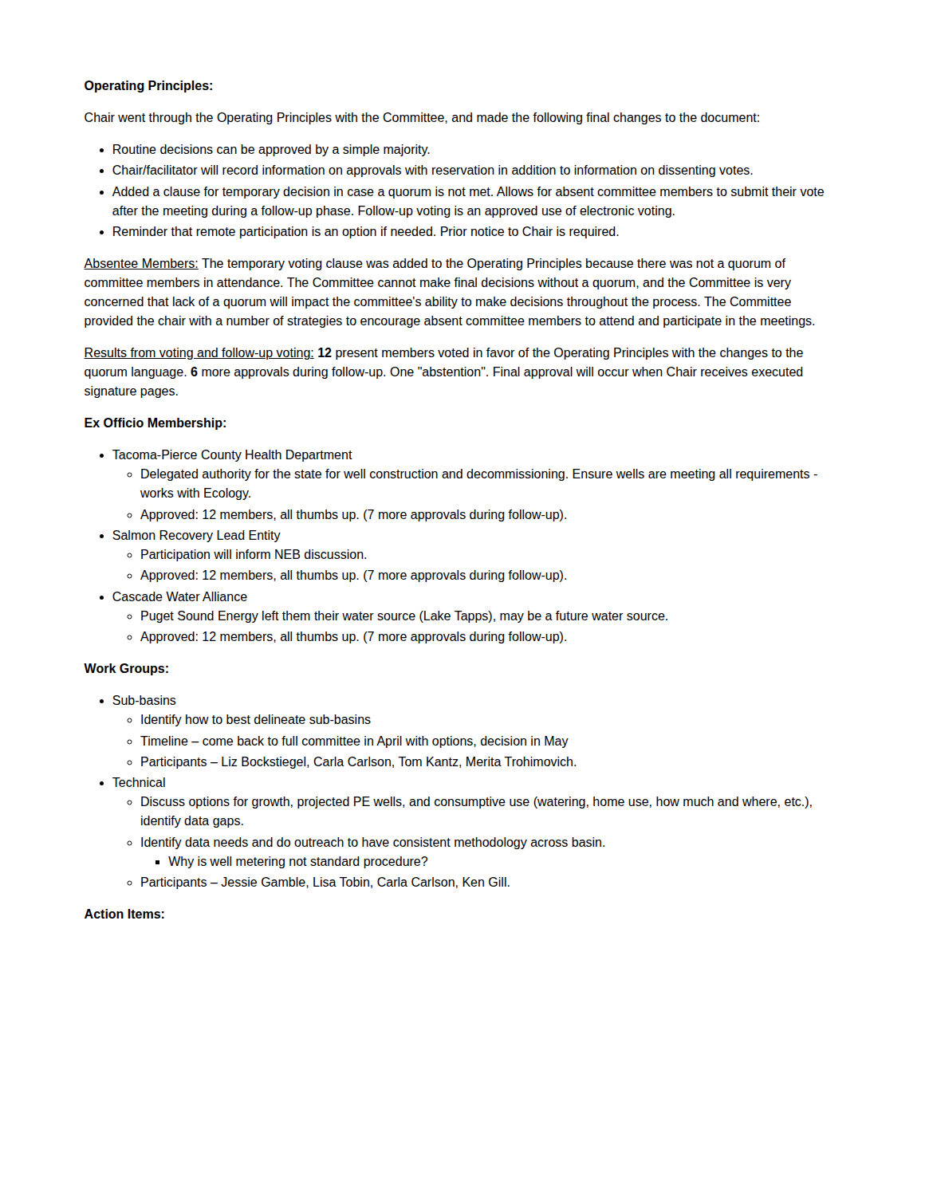Operating Principles:
Chair went through the Operating Principles with the Committee, and made the following final changes to the document:
Routine decisions can be approved by a simple majority.
Chair/facilitator will record information on approvals with reservation in addition to information on dissenting votes.
Added a clause for temporary decision in case a quorum is not met. Allows for absent committee members to submit their vote after the meeting during a follow-up phase. Follow-up voting is an approved use of electronic voting.
Reminder that remote participation is an option if needed. Prior notice to Chair is required.
Absentee Members: The temporary voting clause was added to the Operating Principles because there was not a quorum of committee members in attendance. The Committee cannot make final decisions without a quorum, and the Committee is very concerned that lack of a quorum will impact the committee's ability to make decisions throughout the process. The Committee provided the chair with a number of strategies to encourage absent committee members to attend and participate in the meetings.
Results from voting and follow-up voting: 12 present members voted in favor of the Operating Principles with the changes to the quorum language. 6 more approvals during follow-up. One "abstention". Final approval will occur when Chair receives executed signature pages.
Ex Officio Membership:
Tacoma-Pierce County Health Department
Delegated authority for the state for well construction and decommissioning. Ensure wells are meeting all requirements - works with Ecology.
Approved: 12 members, all thumbs up. (7 more approvals during follow-up).
Salmon Recovery Lead Entity
Participation will inform NEB discussion.
Approved: 12 members, all thumbs up. (7 more approvals during follow-up).
Cascade Water Alliance
Puget Sound Energy left them their water source (Lake Tapps), may be a future water source.
Approved: 12 members, all thumbs up. (7 more approvals during follow-up).
Work Groups:
Sub-basins
Identify how to best delineate sub-basins
Timeline – come back to full committee in April with options, decision in May
Participants – Liz Bockstiegel, Carla Carlson, Tom Kantz, Merita Trohimovich.
Technical
Discuss options for growth, projected PE wells, and consumptive use (watering, home use, how much and where, etc.), identify data gaps.
Identify data needs and do outreach to have consistent methodology across basin.
Why is well metering not standard procedure?
Participants – Jessie Gamble, Lisa Tobin, Carla Carlson, Ken Gill.
Action Items: